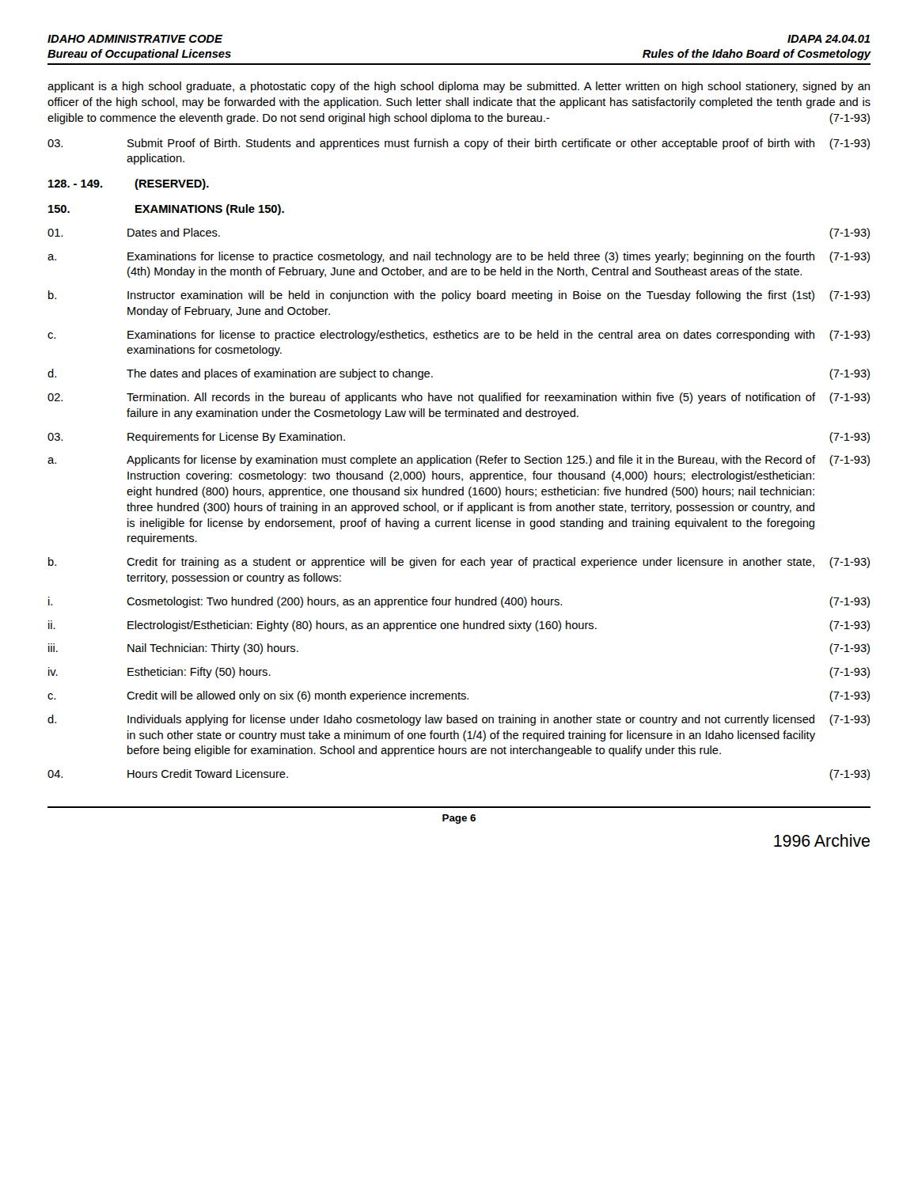IDAHO ADMINISTRATIVE CODE
Bureau of Occupational Licenses
IDAPA 24.04.01
Rules of the Idaho Board of Cosmetology
applicant is a high school graduate, a photostatic copy of the high school diploma may be submitted. A letter written on high school stationery, signed by an officer of the high school, may be forwarded with the application. Such letter shall indicate that the applicant has satisfactorily completed the tenth grade and is eligible to commence the eleventh grade. Do not send original high school diploma to the bureau.-(7-1-93)
| 03. | Submit Proof of Birth. Students and apprentices must furnish a copy of their birth certificate or other acceptable proof of birth with application. | (7-1-93) |
128. - 149.(RESERVED).
150. EXAMINATIONS (Rule 150).
| 01. | Dates and Places. | (7-1-93) |
| a. | Examinations for license to practice cosmetology, and nail technology are to be held three (3) times yearly; beginning on the fourth (4th) Monday in the month of February, June and October, and are to be held in the North, Central and Southeast areas of the state. | (7-1-93) |
| b. | Instructor examination will be held in conjunction with the policy board meeting in Boise on the Tuesday following the first (1st) Monday of February, June and October. | (7-1-93) |
| c. | Examinations for license to practice electrology/esthetics, esthetics are to be held in the central area on dates corresponding with examinations for cosmetology. | (7-1-93) |
| d. | The dates and places of examination are subject to change. | (7-1-93) |
| 02. | Termination. All records in the bureau of applicants who have not qualified for reexamination within five (5) years of notification of failure in any examination under the Cosmetology Law will be terminated and destroyed. | (7-1-93) |
| 03. | Requirements for License By Examination. | (7-1-93) |
| a. | Applicants for license by examination must complete an application (Refer to Section 125.) and file it in the Bureau, with the Record of Instruction covering: cosmetology: two thousand (2,000) hours, apprentice, four thousand (4,000) hours; electrologist/esthetician: eight hundred (800) hours, apprentice, one thousand six hundred (1600) hours; esthetician: five hundred (500) hours; nail technician: three hundred (300) hours of training in an approved school, or if applicant is from another state, territory, possession or country, and is ineligible for license by endorsement, proof of having a current license in good standing and training equivalent to the foregoing requirements. | (7-1-93) |
| b. | Credit for training as a student or apprentice will be given for each year of practical experience under licensure in another state, territory, possession or country as follows: | (7-1-93) |
| i. | Cosmetologist: Two hundred (200) hours, as an apprentice four hundred (400) hours. | (7-1-93) |
| ii. | Electrologist/Esthetician: Eighty (80) hours, as an apprentice one hundred sixty (160) hours. | (7-1-93) |
| iii. | Nail Technician: Thirty (30) hours. | (7-1-93) |
| iv. | Esthetician: Fifty (50) hours. | (7-1-93) |
| c. | Credit will be allowed only on six (6) month experience increments. | (7-1-93) |
| d. | Individuals applying for license under Idaho cosmetology law based on training in another state or country and not currently licensed in such other state or country must take a minimum of one fourth (1/4) of the required training for licensure in an Idaho licensed facility before being eligible for examination. School and apprentice hours are not interchangeable to qualify under this rule. | (7-1-93) |
| 04. | Hours Credit Toward Licensure. | (7-1-93) |
Page 6
1996 Archive